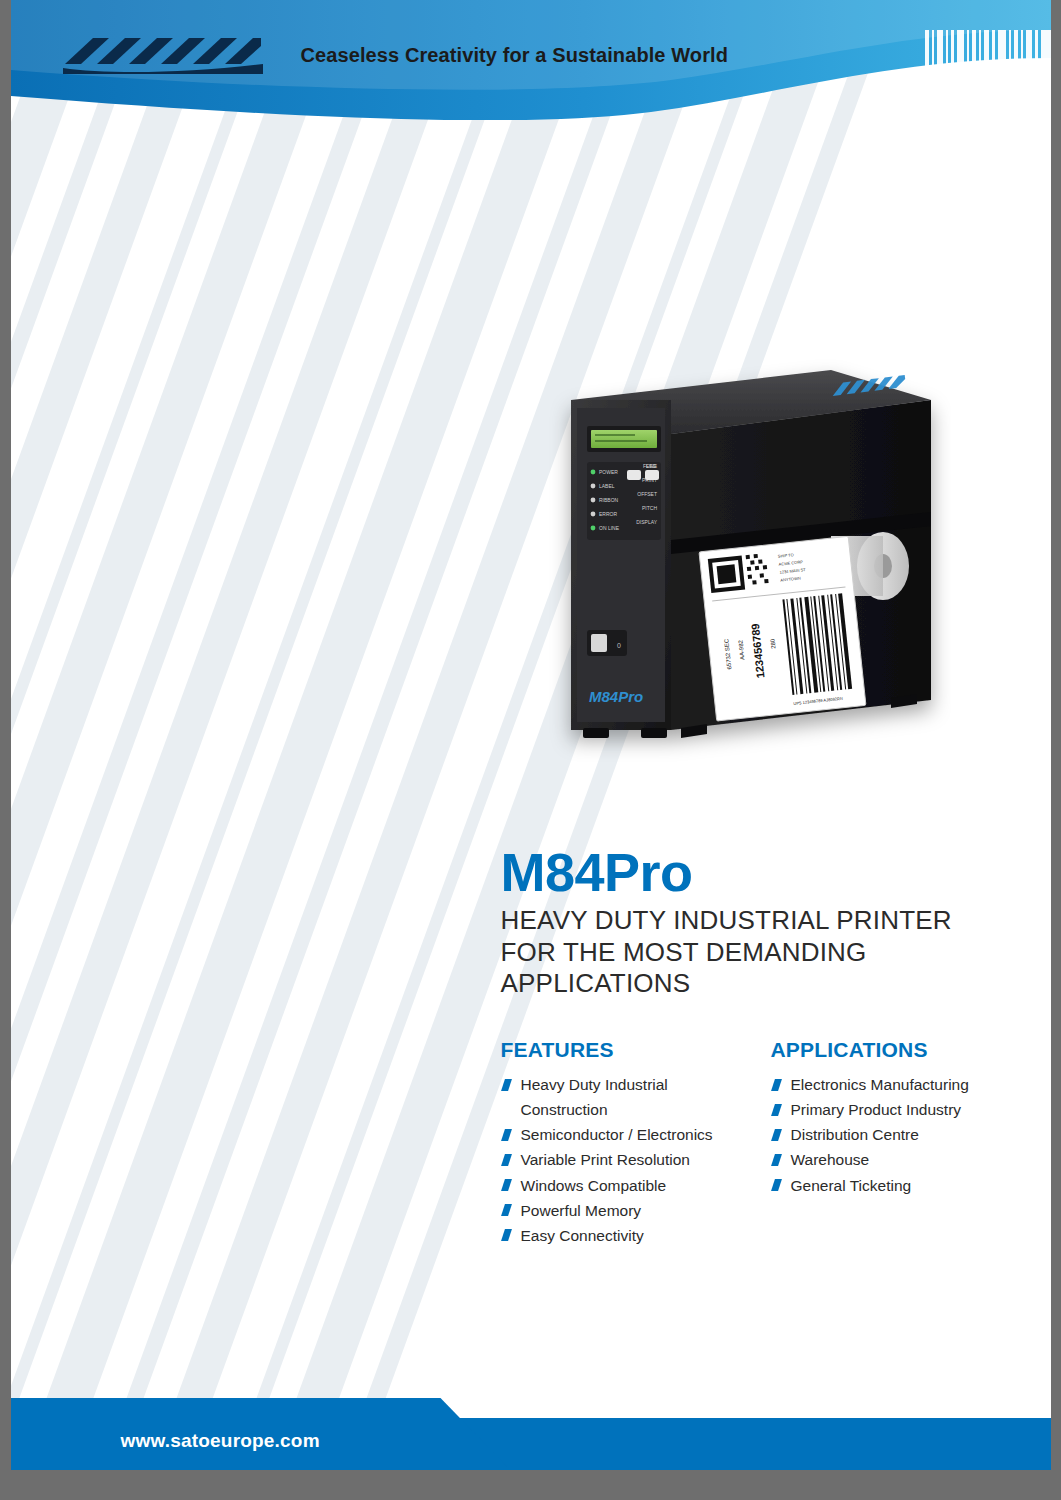Ceaseless Creativity for a Sustainable World
POWER LABEL RIBBON ERROR ON LINE LINE PRINT OFFSET PITCH DISPLAY FEED 0 M84Pro SHIP TO ACME CORP 1234 MAIN ST ANYTOWN 65732 SEC AA-982 123456789 280 UPS 123456789 AJ8092RN
M84Pro
Heavy Duty Industrial Printer
for the most demanding
applications
Features
Heavy Duty Industrial
Construction
Semiconductor / Electronics
Variable Print Resolution
Windows Compatible
Powerful Memory
Easy Connectivity
Applications
Electronics Manufacturing
Primary Product Industry
Distribution Centre
Warehouse
General Ticketing
www.satoeurope.com